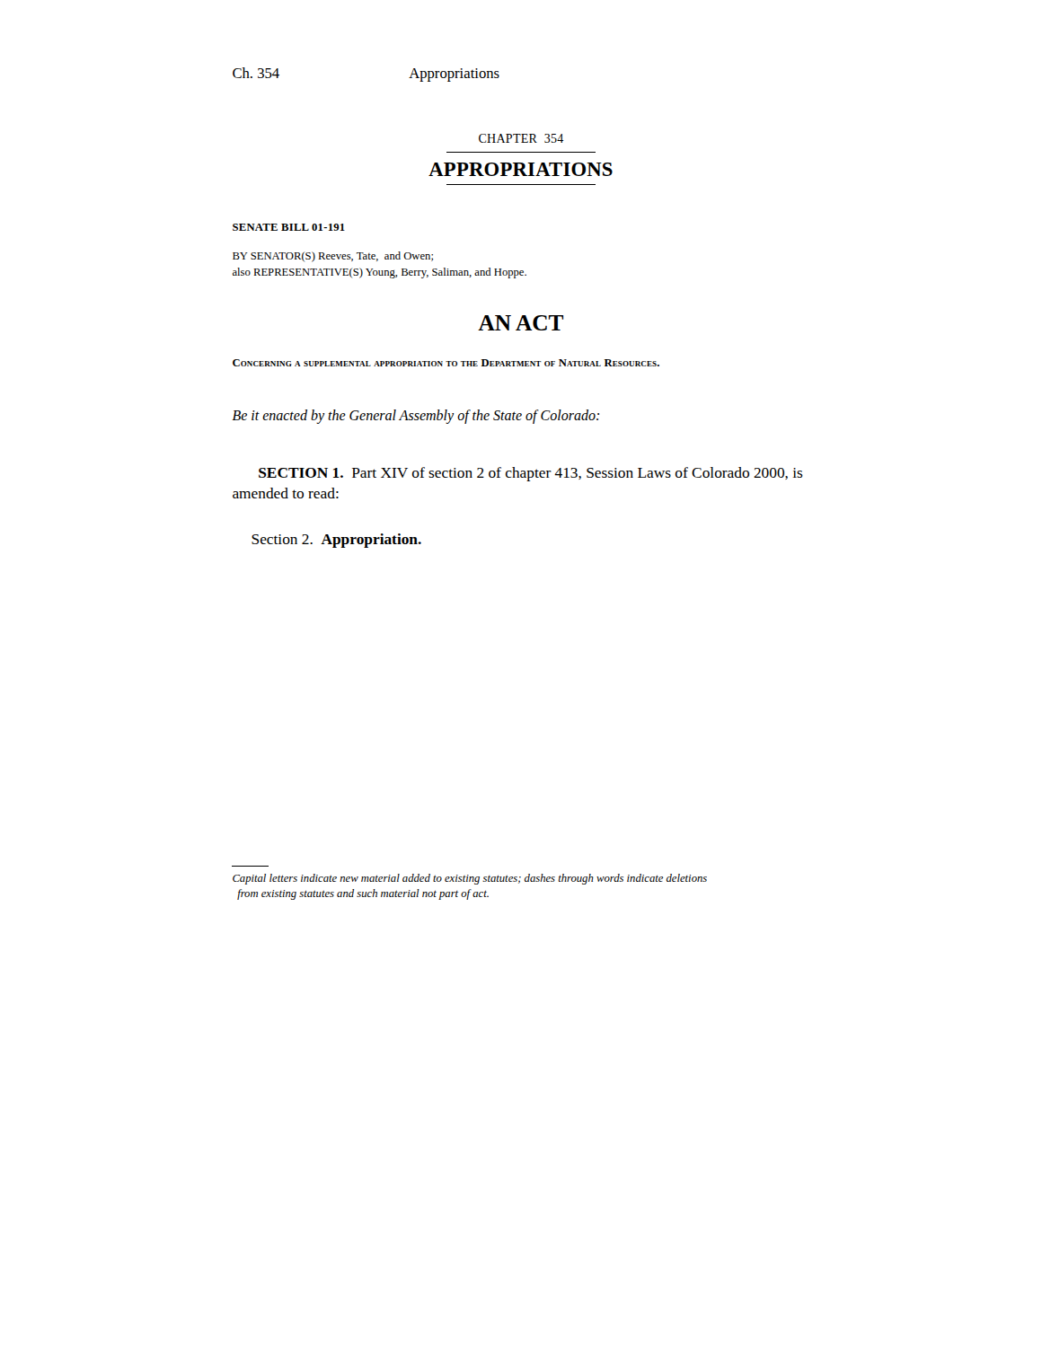Ch. 354 Appropriations
CHAPTER 354
APPROPRIATIONS
SENATE BILL 01-191
BY SENATOR(S) Reeves, Tate, and Owen; also REPRESENTATIVE(S) Young, Berry, Saliman, and Hoppe.
AN ACT
Concerning a supplemental appropriation to the Department of Natural Resources.
Be it enacted by the General Assembly of the State of Colorado:
SECTION 1. Part XIV of section 2 of chapter 413, Session Laws of Colorado 2000, is amended to read:
Section 2. Appropriation.
Capital letters indicate new material added to existing statutes; dashes through words indicate deletions
from existing statutes and such material not part of act.